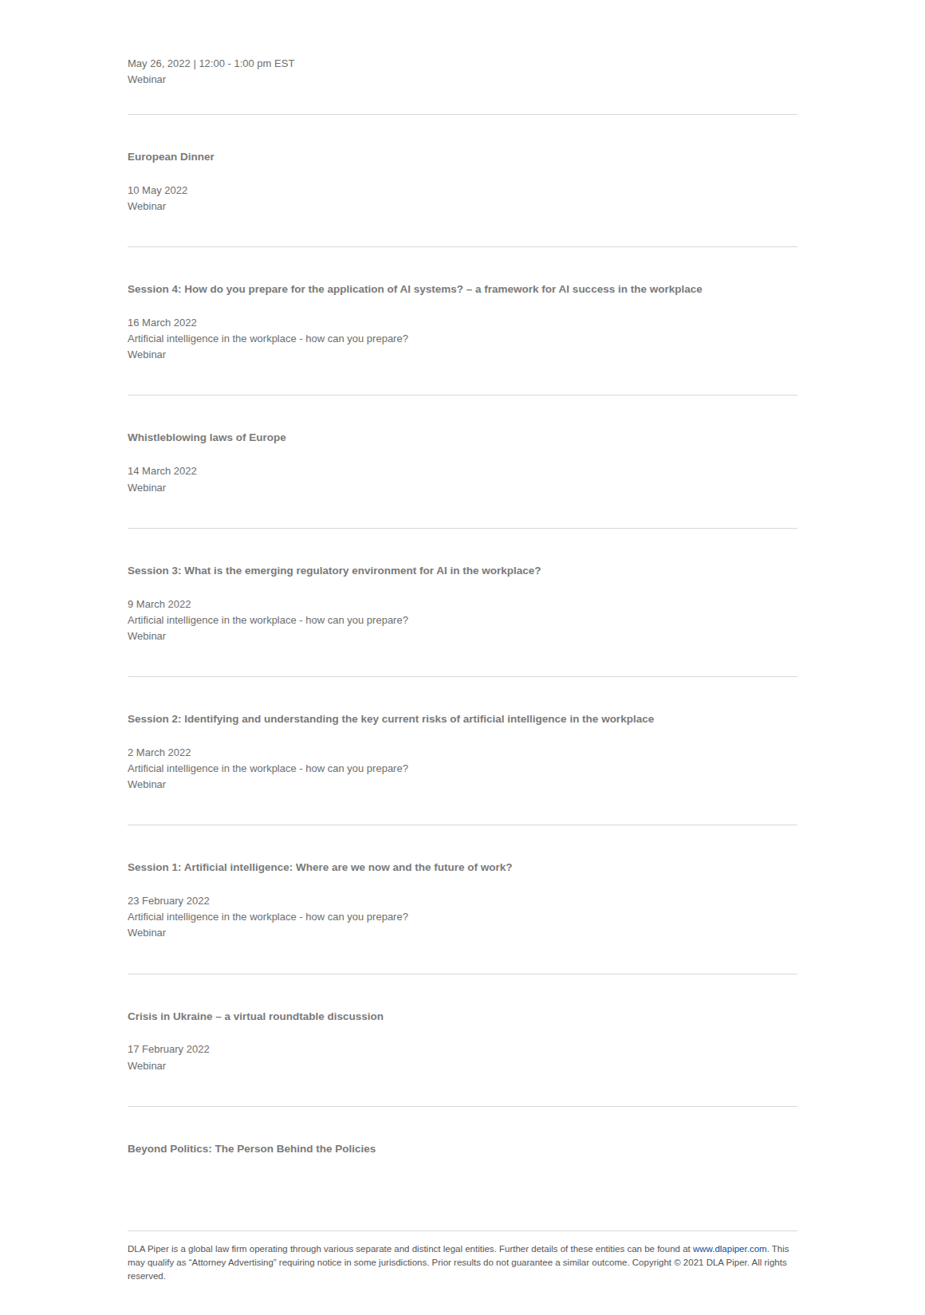May 26, 2022 | 12:00 - 1:00 pm EST
Webinar
European Dinner
10 May 2022 Webinar
Session 4: How do you prepare for the application of AI systems? – a framework for AI success in the workplace
16 March 2022 Artificial intelligence in the workplace - how can you prepare? Webinar
Whistleblowing laws of Europe
14 March 2022 Webinar
Session 3: What is the emerging regulatory environment for AI in the workplace?
9 March 2022 Artificial intelligence in the workplace - how can you prepare? Webinar
Session 2: Identifying and understanding the key current risks of artificial intelligence in the workplace
2 March 2022 Artificial intelligence in the workplace - how can you prepare? Webinar
Session 1: Artificial intelligence: Where are we now and the future of work?
23 February 2022 Artificial intelligence in the workplace - how can you prepare? Webinar
Crisis in Ukraine – a virtual roundtable discussion
17 February 2022 Webinar
Beyond Politics: The Person Behind the Policies
DLA Piper is a global law firm operating through various separate and distinct legal entities. Further details of these entities can be found at www.dlapiper.com. This may qualify as “Attorney Advertising” requiring notice in some jurisdictions. Prior results do not guarantee a similar outcome. Copyright © 2021 DLA Piper. All rights reserved.